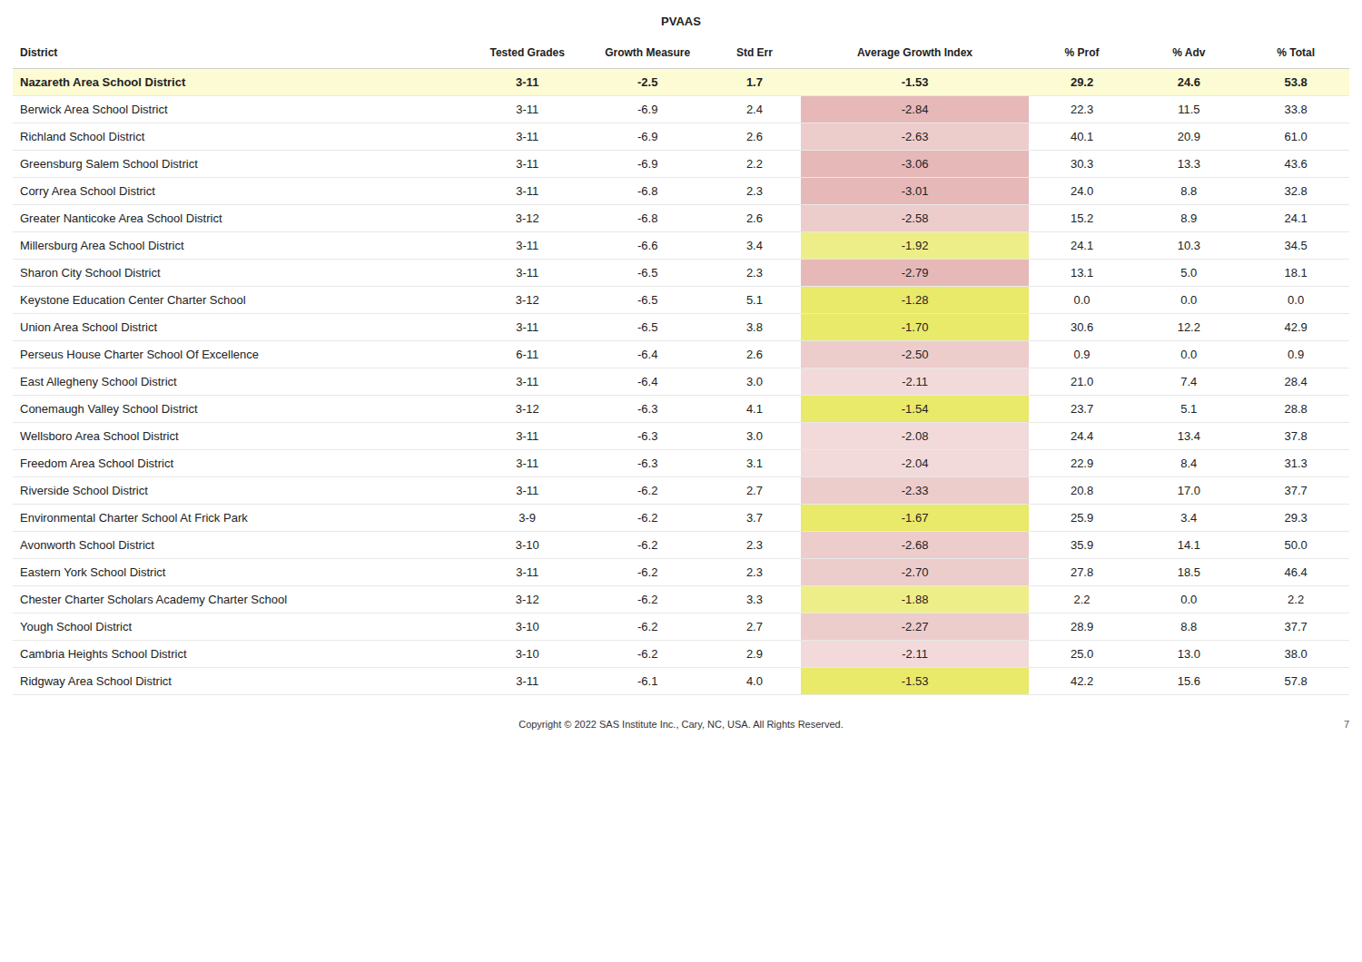PVAAS
| District | Tested Grades | Growth Measure | Std Err | Average Growth Index | % Prof | % Adv | % Total |
| --- | --- | --- | --- | --- | --- | --- | --- |
| Nazareth Area School District | 3-11 | -2.5 | 1.7 | -1.53 | 29.2 | 24.6 | 53.8 |
| Berwick Area School District | 3-11 | -6.9 | 2.4 | -2.84 | 22.3 | 11.5 | 33.8 |
| Richland School District | 3-11 | -6.9 | 2.6 | -2.63 | 40.1 | 20.9 | 61.0 |
| Greensburg Salem School District | 3-11 | -6.9 | 2.2 | -3.06 | 30.3 | 13.3 | 43.6 |
| Corry Area School District | 3-11 | -6.8 | 2.3 | -3.01 | 24.0 | 8.8 | 32.8 |
| Greater Nanticoke Area School District | 3-12 | -6.8 | 2.6 | -2.58 | 15.2 | 8.9 | 24.1 |
| Millersburg Area School District | 3-11 | -6.6 | 3.4 | -1.92 | 24.1 | 10.3 | 34.5 |
| Sharon City School District | 3-11 | -6.5 | 2.3 | -2.79 | 13.1 | 5.0 | 18.1 |
| Keystone Education Center Charter School | 3-12 | -6.5 | 5.1 | -1.28 | 0.0 | 0.0 | 0.0 |
| Union Area School District | 3-11 | -6.5 | 3.8 | -1.70 | 30.6 | 12.2 | 42.9 |
| Perseus House Charter School Of Excellence | 6-11 | -6.4 | 2.6 | -2.50 | 0.9 | 0.0 | 0.9 |
| East Allegheny School District | 3-11 | -6.4 | 3.0 | -2.11 | 21.0 | 7.4 | 28.4 |
| Conemaugh Valley School District | 3-12 | -6.3 | 4.1 | -1.54 | 23.7 | 5.1 | 28.8 |
| Wellsboro Area School District | 3-11 | -6.3 | 3.0 | -2.08 | 24.4 | 13.4 | 37.8 |
| Freedom Area School District | 3-11 | -6.3 | 3.1 | -2.04 | 22.9 | 8.4 | 31.3 |
| Riverside School District | 3-11 | -6.2 | 2.7 | -2.33 | 20.8 | 17.0 | 37.7 |
| Environmental Charter School At Frick Park | 3-9 | -6.2 | 3.7 | -1.67 | 25.9 | 3.4 | 29.3 |
| Avonworth School District | 3-10 | -6.2 | 2.3 | -2.68 | 35.9 | 14.1 | 50.0 |
| Eastern York School District | 3-11 | -6.2 | 2.3 | -2.70 | 27.8 | 18.5 | 46.4 |
| Chester Charter Scholars Academy Charter School | 3-12 | -6.2 | 3.3 | -1.88 | 2.2 | 0.0 | 2.2 |
| Yough School District | 3-10 | -6.2 | 2.7 | -2.27 | 28.9 | 8.8 | 37.7 |
| Cambria Heights School District | 3-10 | -6.2 | 2.9 | -2.11 | 25.0 | 13.0 | 38.0 |
| Ridgway Area School District | 3-11 | -6.1 | 4.0 | -1.53 | 42.2 | 15.6 | 57.8 |
Copyright © 2022 SAS Institute Inc., Cary, NC, USA. All Rights Reserved. 7